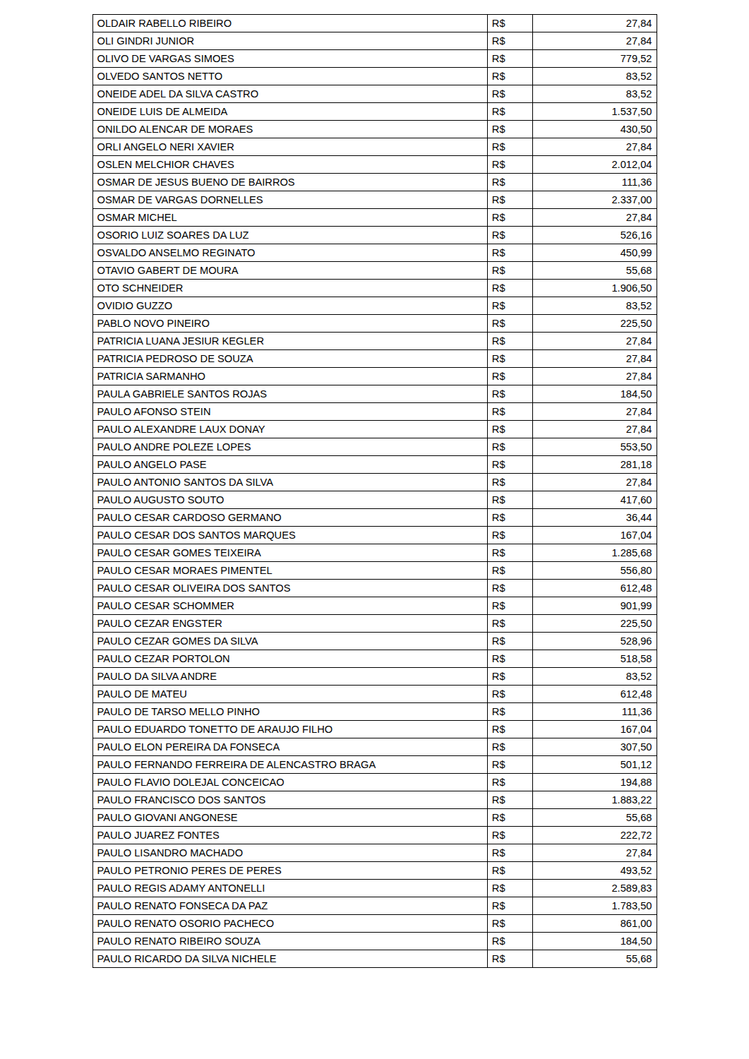| OLDAIR RABELLO RIBEIRO | R$ | 27,84 |
| OLI GINDRI JUNIOR | R$ | 27,84 |
| OLIVO DE VARGAS SIMOES | R$ | 779,52 |
| OLVEDO SANTOS NETTO | R$ | 83,52 |
| ONEIDE ADEL DA SILVA CASTRO | R$ | 83,52 |
| ONEIDE LUIS DE ALMEIDA | R$ | 1.537,50 |
| ONILDO ALENCAR DE MORAES | R$ | 430,50 |
| ORLI ANGELO NERI XAVIER | R$ | 27,84 |
| OSLEN MELCHIOR CHAVES | R$ | 2.012,04 |
| OSMAR DE JESUS BUENO DE BAIRROS | R$ | 111,36 |
| OSMAR DE VARGAS DORNELLES | R$ | 2.337,00 |
| OSMAR MICHEL | R$ | 27,84 |
| OSORIO LUIZ SOARES DA LUZ | R$ | 526,16 |
| OSVALDO ANSELMO REGINATO | R$ | 450,99 |
| OTAVIO GABERT DE MOURA | R$ | 55,68 |
| OTO SCHNEIDER | R$ | 1.906,50 |
| OVIDIO GUZZO | R$ | 83,52 |
| PABLO NOVO PINEIRO | R$ | 225,50 |
| PATRICIA LUANA JESIUR KEGLER | R$ | 27,84 |
| PATRICIA PEDROSO DE SOUZA | R$ | 27,84 |
| PATRICIA SARMANHO | R$ | 27,84 |
| PAULA GABRIELE SANTOS ROJAS | R$ | 184,50 |
| PAULO AFONSO STEIN | R$ | 27,84 |
| PAULO ALEXANDRE LAUX DONAY | R$ | 27,84 |
| PAULO ANDRE POLEZE LOPES | R$ | 553,50 |
| PAULO ANGELO PASE | R$ | 281,18 |
| PAULO ANTONIO SANTOS DA SILVA | R$ | 27,84 |
| PAULO AUGUSTO SOUTO | R$ | 417,60 |
| PAULO CESAR CARDOSO GERMANO | R$ | 36,44 |
| PAULO CESAR DOS SANTOS MARQUES | R$ | 167,04 |
| PAULO CESAR GOMES TEIXEIRA | R$ | 1.285,68 |
| PAULO CESAR MORAES PIMENTEL | R$ | 556,80 |
| PAULO CESAR OLIVEIRA DOS SANTOS | R$ | 612,48 |
| PAULO CESAR SCHOMMER | R$ | 901,99 |
| PAULO CEZAR ENGSTER | R$ | 225,50 |
| PAULO CEZAR GOMES DA SILVA | R$ | 528,96 |
| PAULO CEZAR PORTOLON | R$ | 518,58 |
| PAULO DA SILVA ANDRE | R$ | 83,52 |
| PAULO DE MATEU | R$ | 612,48 |
| PAULO DE TARSO MELLO PINHO | R$ | 111,36 |
| PAULO EDUARDO TONETTO DE ARAUJO FILHO | R$ | 167,04 |
| PAULO ELON PEREIRA DA FONSECA | R$ | 307,50 |
| PAULO FERNANDO FERREIRA DE ALENCASTRO BRAGA | R$ | 501,12 |
| PAULO FLAVIO DOLEJAL CONCEICAO | R$ | 194,88 |
| PAULO FRANCISCO DOS SANTOS | R$ | 1.883,22 |
| PAULO GIOVANI ANGONESE | R$ | 55,68 |
| PAULO JUAREZ FONTES | R$ | 222,72 |
| PAULO LISANDRO MACHADO | R$ | 27,84 |
| PAULO PETRONIO PERES DE PERES | R$ | 493,52 |
| PAULO REGIS ADAMY ANTONELLI | R$ | 2.589,83 |
| PAULO RENATO FONSECA DA PAZ | R$ | 1.783,50 |
| PAULO RENATO OSORIO PACHECO | R$ | 861,00 |
| PAULO RENATO RIBEIRO SOUZA | R$ | 184,50 |
| PAULO RICARDO DA SILVA NICHELE | R$ | 55,68 |